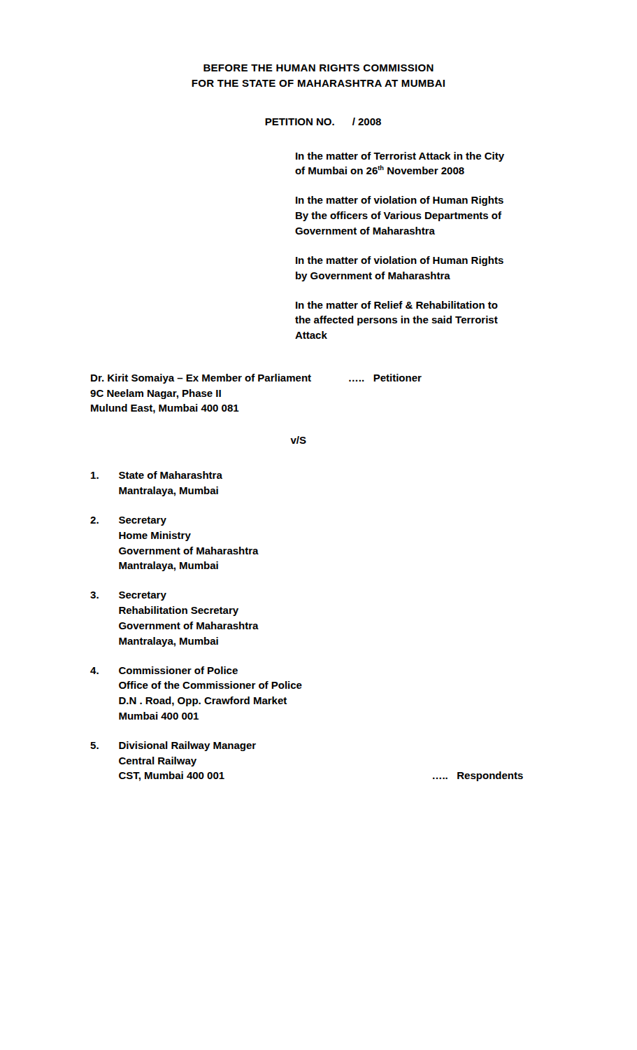BEFORE THE HUMAN RIGHTS COMMISSION
FOR THE STATE OF MAHARASHTRA AT MUMBAI
PETITION NO. / 2008
In the matter of Terrorist Attack in the City
of Mumbai on 26th November 2008
In the matter of violation of Human Rights
By the officers of Various Departments of
Government of Maharashtra
In the matter of violation of Human Rights
by Government of Maharashtra
In the matter of Relief & Rehabilitation to
the affected persons in the said Terrorist
Attack
Dr. Kirit Somaiya – Ex Member of Parliament….. Petitioner
9C Neelam Nagar, Phase II
Mulund East, Mumbai 400 081
v/S
State of Maharashtra
Mantralaya, Mumbai
Secretary
Home Ministry
Government of Maharashtra
Mantralaya, Mumbai
Secretary
Rehabilitation Secretary
Government of Maharashtra
Mantralaya, Mumbai
Commissioner of Police
Office of the Commissioner of Police
D.N . Road, Opp. Crawford Market
Mumbai 400 001
Divisional Railway Manager
Central Railway
CST, Mumbai 400 001….. Respondents